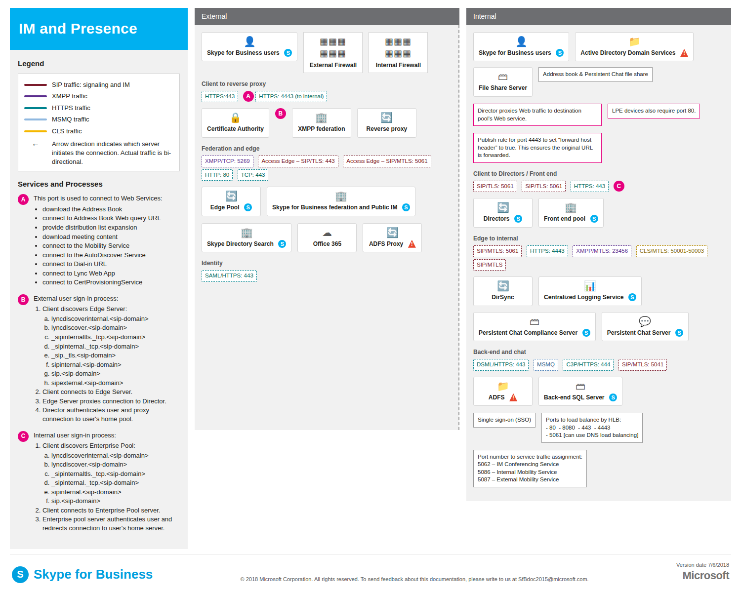IM and Presence
Legend
SIP traffic: signaling and IM
XMPP traffic
HTTPS traffic
MSMQ traffic
CLS traffic
← Arrow direction indicates which server initiates the connection. Actual traffic is bi-directional.
Services and Processes
A
This port is used to connect to Web Services:
download the Address Book
connect to Address Book Web query URL
provide distribution list expansion
download meeting content
connect to the Mobility Service
connect to the AutoDiscover Service
connect to Dial-in URL
connect to Lync Web App
connect to CertProvisioningService
B
External user sign-in process:
Client discovers Edge Server:
lyncdiscoverinternal.<sip-domain>
lyncdiscover.<sip-domain>
_sipinternaltls._tcp.<sip-domain>
_sipinternal._tcp.<sip-domain>
_sip._tls.<sip-domain>
sipinternal.<sip-domain>
sip.<sip-domain>
sipexternal.<sip-domain>
Client connects to Edge Server.
Edge Server proxies connection to Director.
Director authenticates user and proxy connection to user's home pool.
C
Internal user sign-in process:
Client discovers Enterprise Pool:
lyncdiscoverinternal.<sip-domain>
lyncdiscover.<sip-domain>
_sipinternaltls._tcp.<sip-domain>
_sipinternal._tcp.<sip-domain>
sipinternal.<sip-domain>
sip.<sip-domain>
Client connects to Enterprise Pool server.
Enterprise pool server authenticates user and redirects connection to user's home server.
External
👤 Skype for Business users
▦▦▦
▦▦▦
External Firewall
▦▦▦
▦▦▦
Internal Firewall
Client to reverse proxy
HTTPS:443 A HTTPS: 4443 (to internal)
🔒 Certificate Authority
B
🏢 XMPP federation
🔄 Reverse proxy
Federation and edge
XMPP/TCP: 5269 Access Edge – SIP/TLS: 443 Access Edge – SIP/MTLS: 5061 HTTP: 80 TCP: 443
🔄 Edge Pool
🏢 Skype for Business federation and Public IM
🏢 Skype Directory Search
☁ Office 365
🔄 ADFS Proxy
Identity
SAML/HTTPS: 443
Internal
👤 Skype for Business users
📁 Active Directory Domain Services
🗃 File Share Server
Address book & Persistent Chat file share
Director proxies Web traffic to destination pool's Web service.
LPE devices also require port 80.
Publish rule for port 4443 to set “forward host header” to true. This ensures the original URL is forwarded.
Client to Directors / Front end
SIP/TLS: 5061 SIP/TLS: 5061 HTTPS: 443 C
🔄 Directors
🏢 Front end pool
Edge to internal
SIP/MTLS: 5061 HTTPS: 4443 XMPP/MTLS: 23456 CLS/MTLS: 50001-50003 SIP/MTLS
🔄 DirSync
📊 Centralized Logging Service
🗃 Persistent Chat Compliance Server
💬 Persistent Chat Server
Back-end and chat
DSML/HTTPS: 443 MSMQ C3P/HTTPS: 444 SIP/MTLS: 5041
📁 ADFS
🗃 Back-end SQL Server
Single sign-on (SSO)
Ports to load balance by HLB:
- 80 - 8080 - 443 - 4443
- 5061 [can use DNS load balancing]
Port number to service traffic assignment:
5062 – IM Conferencing Service
5086 – Internal Mobility Service
5087 – External Mobility Service
S Skype for Business
© 2018 Microsoft Corporation. All rights reserved. To send feedback about this documentation, please write to us at SfBdoc2015@microsoft.com.
Version date 7/6/2018
Microsoft